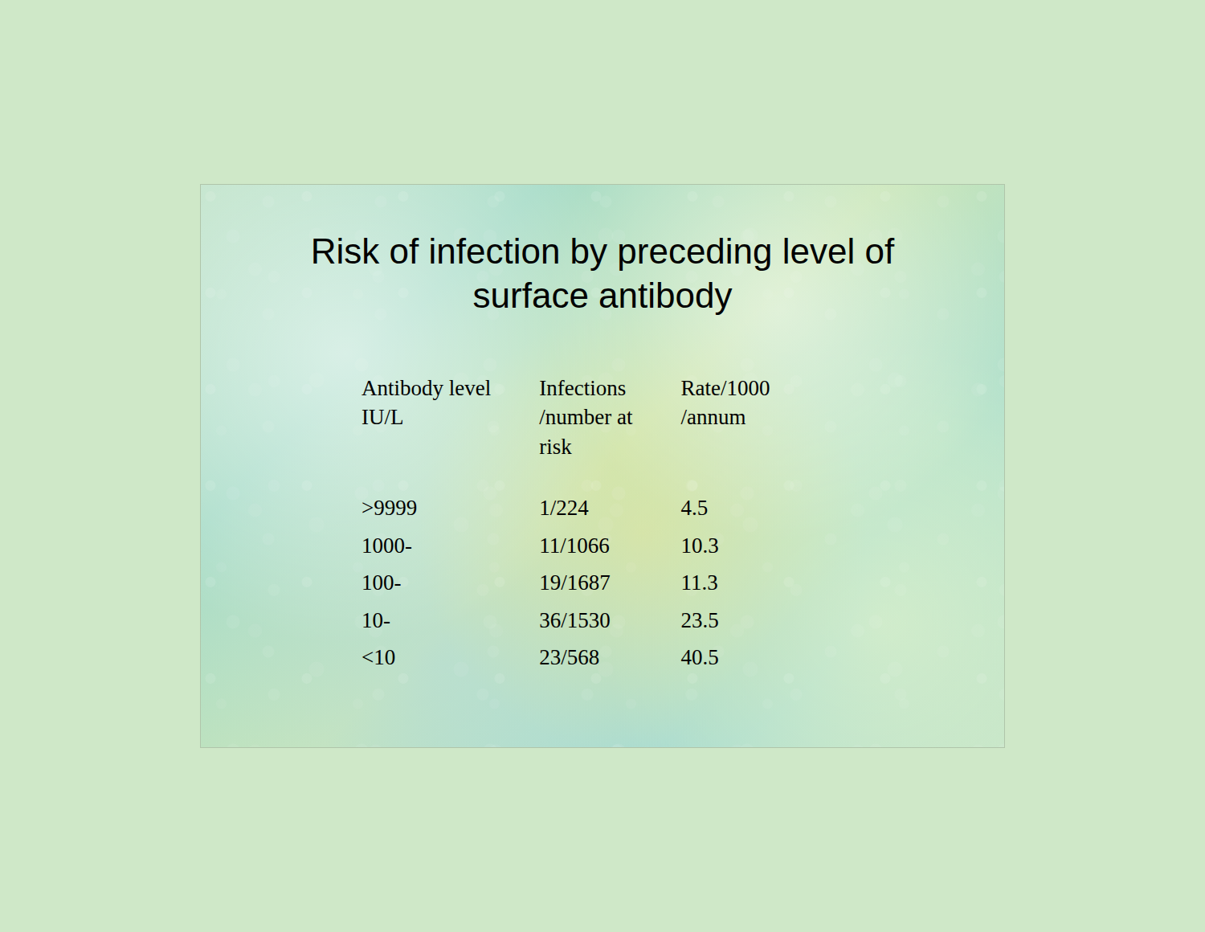Risk of infection by preceding level of
surface antibody
| Antibody level IU/L | Infections /number at risk | Rate/1000 /annum |
| --- | --- | --- |
| >9999 | 1/224 | 4.5 |
| 1000- | 11/1066 | 10.3 |
| 100- | 19/1687 | 11.3 |
| 10- | 36/1530 | 23.5 |
| <10 | 23/568 | 40.5 |